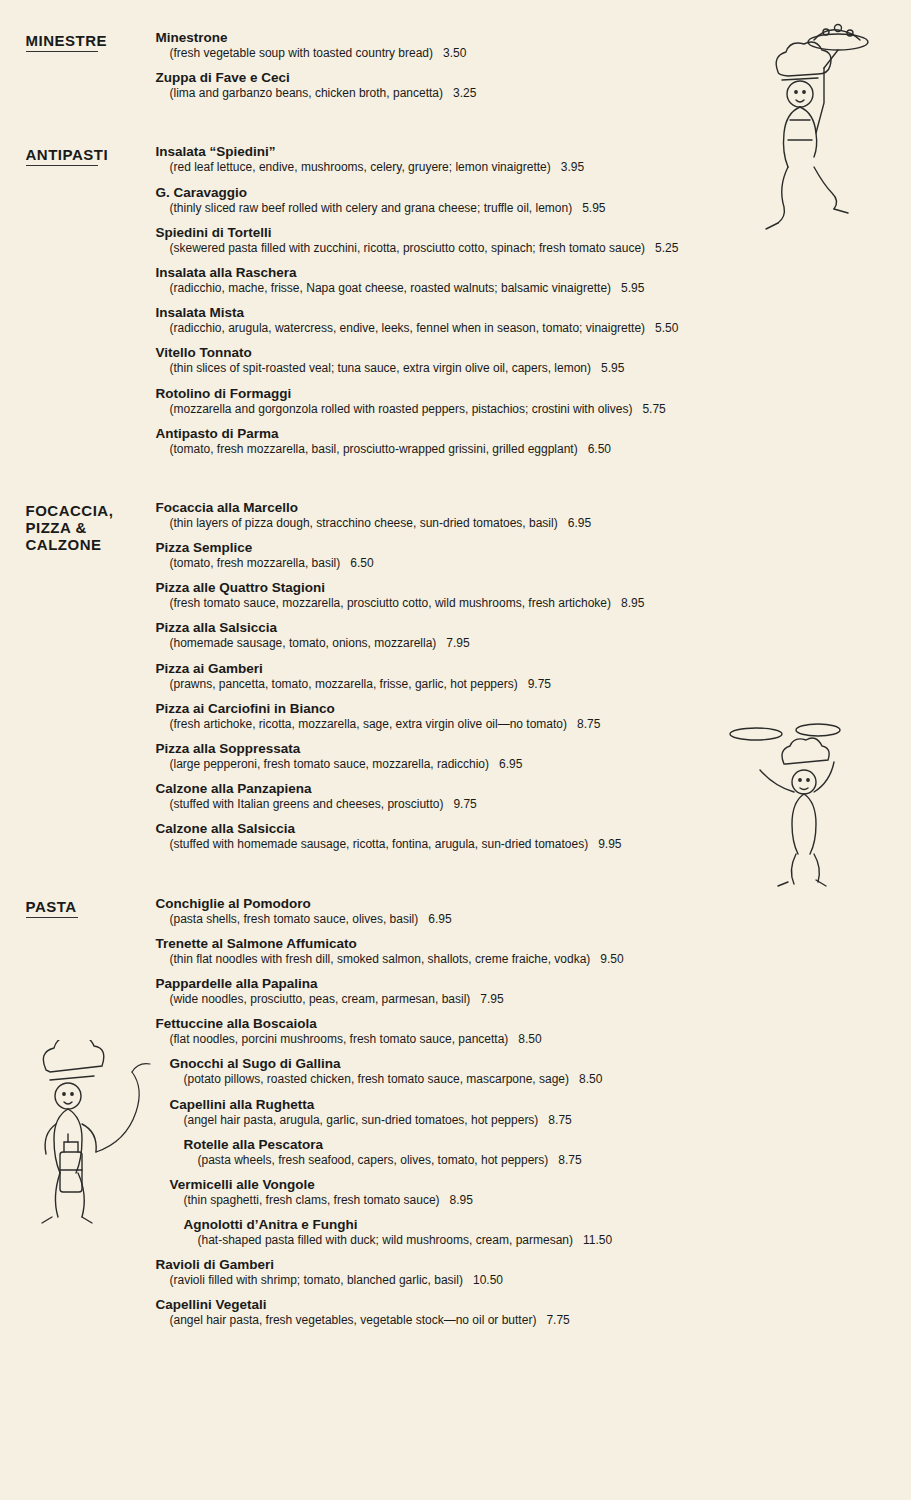MINESTRE
Minestrone
(fresh vegetable soup with toasted country bread) 3.50
Zuppa di Fave e Ceci
(lima and garbanzo beans, chicken broth, pancetta) 3.25
ANTIPASTI
Insalata “Spiedini”
(red leaf lettuce, endive, mushrooms, celery, gruyere; lemon vinaigrette) 3.95
G. Caravaggio
(thinly sliced raw beef rolled with celery and grana cheese; truffle oil, lemon) 5.95
Spiedini di Tortelli
(skewered pasta filled with zucchini, ricotta, prosciutto cotto, spinach; fresh tomato sauce) 5.25
Insalata alla Raschera
(radicchio, mache, frisse, Napa goat cheese, roasted walnuts; balsamic vinaigrette) 5.95
Insalata Mista
(radicchio, arugula, watercress, endive, leeks, fennel when in season, tomato; vinaigrette) 5.50
Vitello Tonnato
(thin slices of spit-roasted veal; tuna sauce, extra virgin olive oil, capers, lemon) 5.95
Rotolino di Formaggi
(mozzarella and gorgonzola rolled with roasted peppers, pistachios; crostini with olives) 5.75
Antipasto di Parma
(tomato, fresh mozzarella, basil, prosciutto-wrapped grissini, grilled eggplant) 6.50
FOCACCIA, PIZZA & CALZONE
Focaccia alla Marcello
(thin layers of pizza dough, stracchino cheese, sun-dried tomatoes, basil) 6.95
Pizza Semplice
(tomato, fresh mozzarella, basil) 6.50
Pizza alle Quattro Stagioni
(fresh tomato sauce, mozzarella, prosciutto cotto, wild mushrooms, fresh artichoke) 8.95
Pizza alla Salsiccia
(homemade sausage, tomato, onions, mozzarella) 7.95
Pizza ai Gamberi
(prawns, pancetta, tomato, mozzarella, frisse, garlic, hot peppers) 9.75
Pizza ai Carciofini in Bianco
(fresh artichoke, ricotta, mozzarella, sage, extra virgin olive oil—no tomato) 8.75
Pizza alla Soppressata
(large pepperoni, fresh tomato sauce, mozzarella, radicchio) 6.95
Calzone alla Panzapiena
(stuffed with Italian greens and cheeses, prosciutto) 9.75
Calzone alla Salsiccia
(stuffed with homemade sausage, ricotta, fontina, arugula, sun-dried tomatoes) 9.95
PASTA
Conchiglie al Pomodoro
(pasta shells, fresh tomato sauce, olives, basil) 6.95
Trenette al Salmone Affumicato
(thin flat noodles with fresh dill, smoked salmon, shallots, creme fraiche, vodka) 9.50
Pappardelle alla Papalina
(wide noodles, prosciutto, peas, cream, parmesan, basil) 7.95
Fettuccine alla Boscaiola
(flat noodles, porcini mushrooms, fresh tomato sauce, pancetta) 8.50
Gnocchi al Sugo di Gallina
(potato pillows, roasted chicken, fresh tomato sauce, mascarpone, sage) 8.50
Capellini alla Rughetta
(angel hair pasta, arugula, garlic, sun-dried tomatoes, hot peppers) 8.75
Rotelle alla Pescatora
(pasta wheels, fresh seafood, capers, olives, tomato, hot peppers) 8.75
Vermicelli alle Vongole
(thin spaghetti, fresh clams, fresh tomato sauce) 8.95
Agnolotti d’Anitra e Funghi
(hat-shaped pasta filled with duck; wild mushrooms, cream, parmesan) 11.50
Ravioli di Gamberi
(ravioli filled with shrimp; tomato, blanched garlic, basil) 10.50
Capellini Vegetali
(angel hair pasta, fresh vegetables, vegetable stock—no oil or butter) 7.75